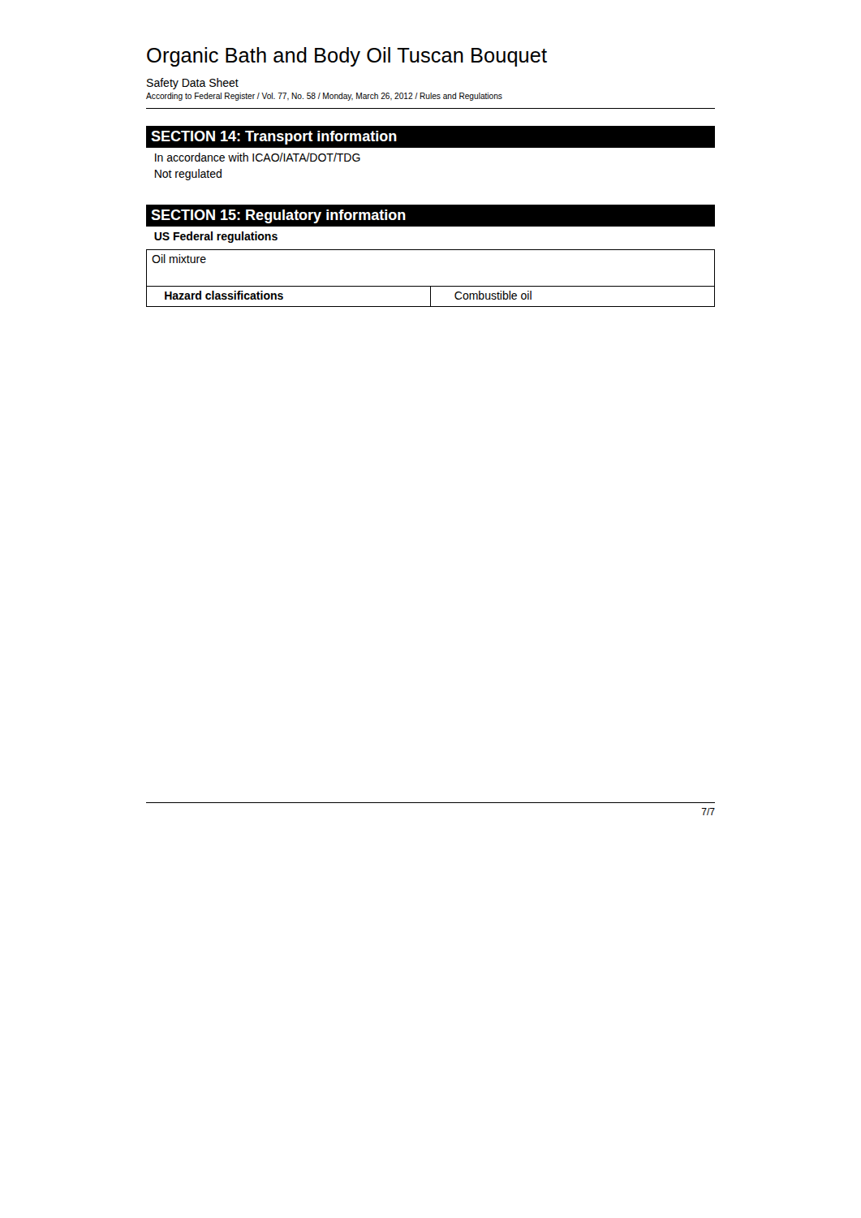Organic Bath and Body Oil Tuscan Bouquet
Safety Data Sheet
According to Federal Register / Vol. 77, No. 58 / Monday, March 26, 2012 / Rules and Regulations
SECTION 14: Transport information
In accordance with ICAO/IATA/DOT/TDG
Not regulated
SECTION 15: Regulatory information
US Federal regulations
| Oil mixture |
| Hazard classifications | Combustible oil |
7/7